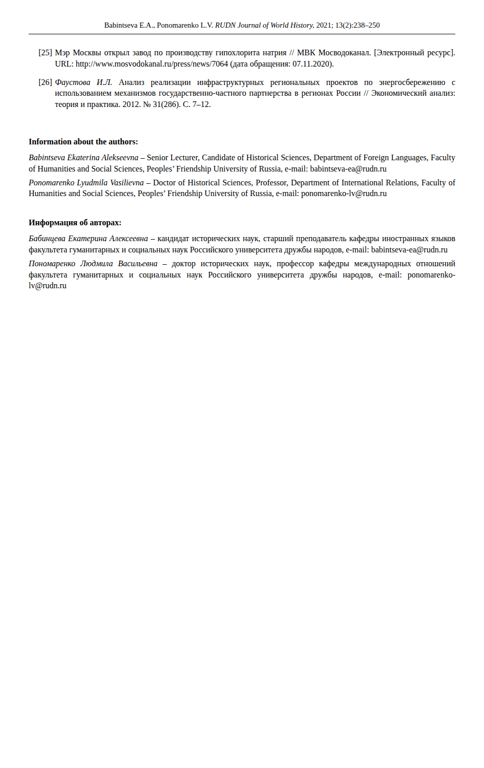Babintseva E.A., Ponomarenko L.V. RUDN Journal of World History, 2021; 13(2):238–250
[25] Мэр Москвы открыл завод по производству гипохлорита натрия // МВК Мосводоканал. [Электронный ресурс]. URL: http://www.mosvodokanal.ru/press/news/7064 (дата обращения: 07.11.2020).
[26] Фаустова И.Л. Анализ реализации инфраструктурных региональных проектов по энергосбережению с использованием механизмов государственно-частного партнерства в регионах России // Экономический анализ: теория и практика. 2012. № 31(286). С. 7–12.
Information about the authors:
Babintseva Ekaterina Alekseevna – Senior Lecturer, Candidate of Historical Sciences, Department of Foreign Languages, Faculty of Humanities and Social Sciences, Peoples’ Friendship University of Russia, e-mail: babintseva-ea@rudn.ru
Ponomarenko Lyudmila Vasilievna – Doctor of Historical Sciences, Professor, Department of International Relations, Faculty of Humanities and Social Sciences, Peoples’ Friendship University of Russia, e-mail: ponomarenko-lv@rudn.ru
Информация об авторах:
Бабинцева Екатерина Алексеевна – кандидат исторических наук, старший преподаватель кафедры иностранных языков факультета гуманитарных и социальных наук Российского университета дружбы народов, e-mail: babintseva-ea@rudn.ru
Пономаренко Людмила Васильевна – доктор исторических наук, профессор кафедры международных отношений факультета гуманитарных и социальных наук Российского университета дружбы народов, e-mail: ponomarenko-lv@rudn.ru